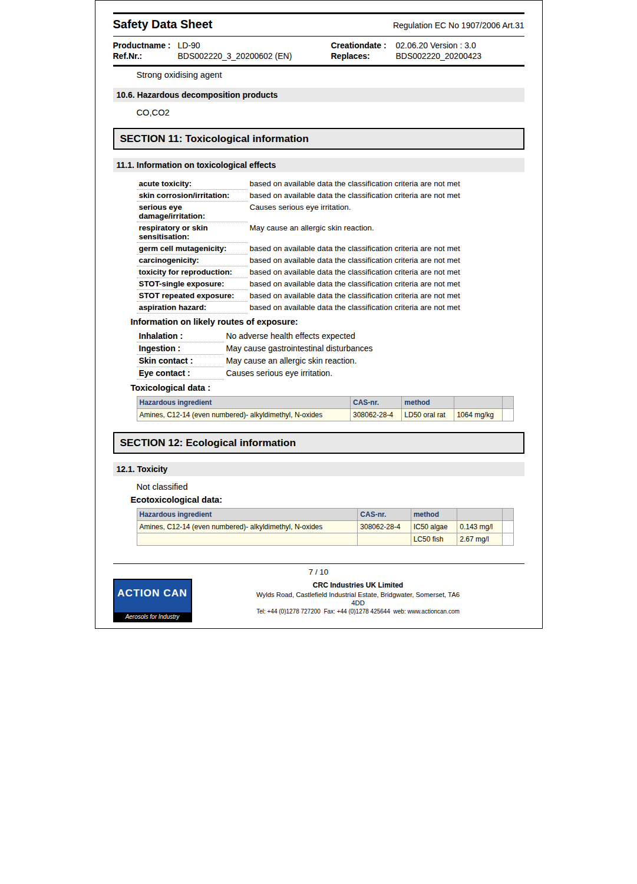Safety Data Sheet
Regulation EC No 1907/2006 Art.31
| Productname : | LD-90 | Creationdate : | 02.06.20 Version : 3.0 |
| Ref.Nr.: | BDS002220_3_20200602 (EN) | Replaces: | BDS002220_20200423 |
Strong oxidising agent
10.6. Hazardous decomposition products
CO,CO2
SECTION 11: Toxicological information
11.1. Information on toxicological effects
| acute toxicity: | based on available data the classification criteria are not met |
| skin corrosion/irritation: | based on available data the classification criteria are not met |
| serious eye damage/irritation: | Causes serious eye irritation. |
| respiratory or skin sensitisation: | May cause an allergic skin reaction. |
| germ cell mutagenicity: | based on available data the classification criteria are not met |
| carcinogenicity: | based on available data the classification criteria are not met |
| toxicity for reproduction: | based on available data the classification criteria are not met |
| STOT-single exposure: | based on available data the classification criteria are not met |
| STOT repeated exposure: | based on available data the classification criteria are not met |
| aspiration hazard: | based on available data the classification criteria are not met |
Information on likely routes of exposure:
| Inhalation : | No adverse health effects expected |
| Ingestion : | May cause gastrointestinal disturbances |
| Skin contact : | May cause an allergic skin reaction. |
| Eye contact : | Causes serious eye irritation. |
Toxicological data :
| Hazardous ingredient | CAS-nr. | method | | |
| --- | --- | --- | --- | --- |
| Amines, C12-14 (even numbered)- alkyldimethyl, N-oxides | 308062-28-4 | LD50 oral rat | 1064 mg/kg | |
SECTION 12: Ecological information
12.1. Toxicity
Not classified
Ecotoxicological data:
| Hazardous ingredient | CAS-nr. | method | | |
| --- | --- | --- | --- | --- |
| Amines, C12-14 (even numbered)- alkyldimethyl, N-oxides | 308062-28-4 | IC50 algae | 0.143 mg/l | |
| | | LC50 fish | 2.67 mg/l | |
7 / 10
ACTION CAN
Aerosols for Industry
CRC Industries UK Limited
Wylds Road, Castlefield Industrial Estate, Bridgwater, Somerset, TA6
4DD
Tel: +44 (0)1278 727200 Fax: +44 (0)1278 425644 web: www.actioncan.com